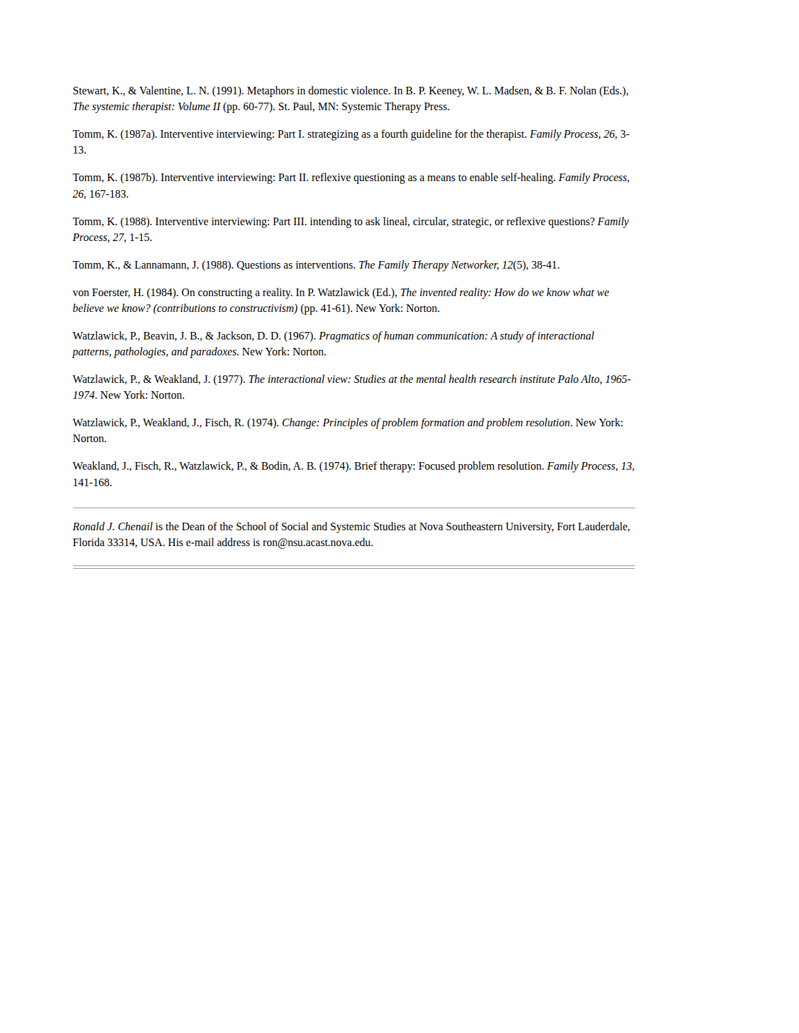Stewart, K., & Valentine, L. N. (1991). Metaphors in domestic violence. In B. P. Keeney, W. L. Madsen, & B. F. Nolan (Eds.), The systemic therapist: Volume II (pp. 60-77). St. Paul, MN: Systemic Therapy Press.
Tomm, K. (1987a). Interventive interviewing: Part I. strategizing as a fourth guideline for the therapist. Family Process, 26, 3-13.
Tomm, K. (1987b). Interventive interviewing: Part II. reflexive questioning as a means to enable self-healing. Family Process, 26, 167-183.
Tomm, K. (1988). Interventive interviewing: Part III. intending to ask lineal, circular, strategic, or reflexive questions? Family Process, 27, 1-15.
Tomm, K., & Lannamann, J. (1988). Questions as interventions. The Family Therapy Networker, 12(5), 38-41.
von Foerster, H. (1984). On constructing a reality. In P. Watzlawick (Ed.), The invented reality: How do we know what we believe we know? (contributions to constructivism) (pp. 41-61). New York: Norton.
Watzlawick, P., Beavin, J. B., & Jackson, D. D. (1967). Pragmatics of human communication: A study of interactional patterns, pathologies, and paradoxes. New York: Norton.
Watzlawick, P., & Weakland, J. (1977). The interactional view: Studies at the mental health research institute Palo Alto, 1965-1974. New York: Norton.
Watzlawick, P., Weakland, J., Fisch, R. (1974). Change: Principles of problem formation and problem resolution. New York: Norton.
Weakland, J., Fisch, R., Watzlawick, P., & Bodin, A. B. (1974). Brief therapy: Focused problem resolution. Family Process, 13, 141-168.
Ronald J. Chenail is the Dean of the School of Social and Systemic Studies at Nova Southeastern University, Fort Lauderdale, Florida 33314, USA. His e-mail address is ron@nsu.acast.nova.edu.